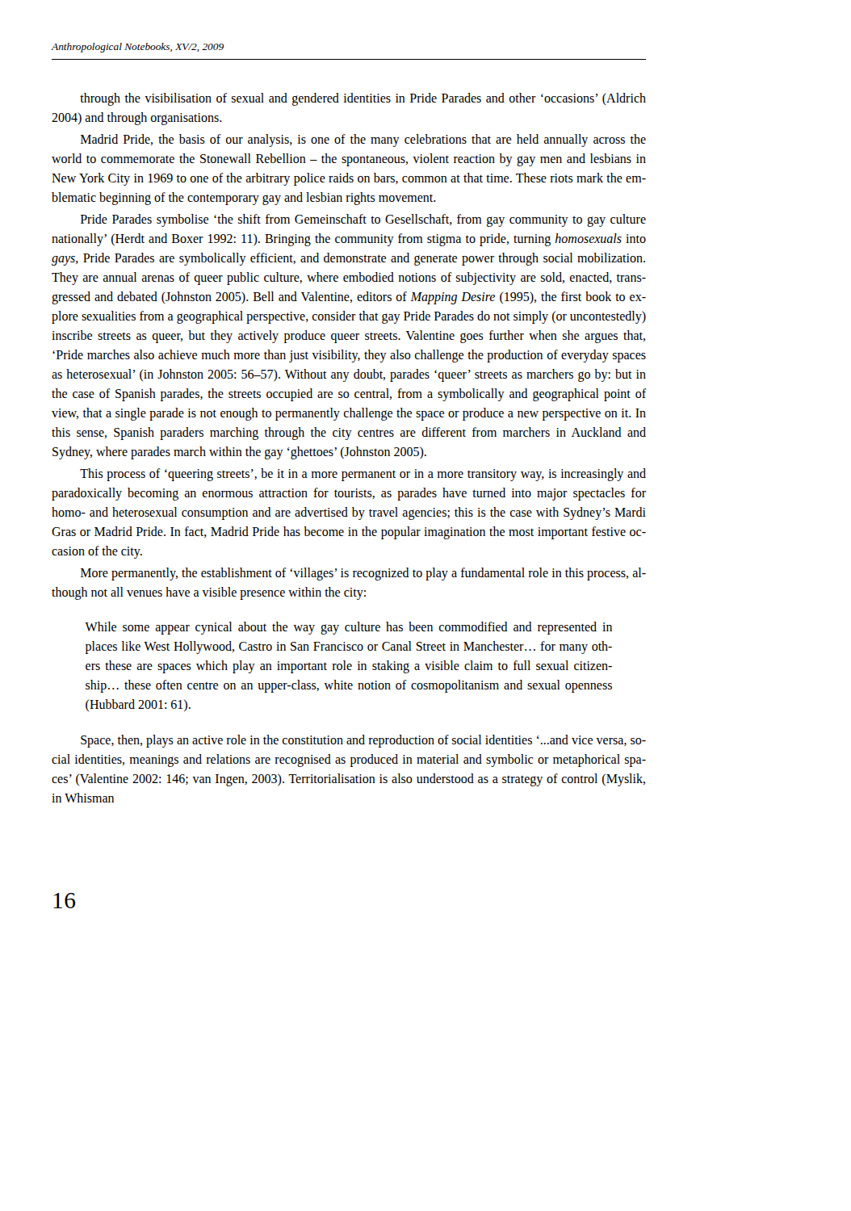Anthropological Notebooks, XV/2, 2009
through the visibilisation of sexual and gendered identities in Pride Parades and other ‘occasions’ (Aldrich 2004) and through organisations.
Madrid Pride, the basis of our analysis, is one of the many celebrations that are held annually across the world to commemorate the Stonewall Rebellion – the spontaneous, violent reaction by gay men and lesbians in New York City in 1969 to one of the arbitrary police raids on bars, common at that time. These riots mark the emblematic beginning of the contemporary gay and lesbian rights movement.
Pride Parades symbolise ‘the shift from Gemeinschaft to Gesellschaft, from gay community to gay culture nationally’ (Herdt and Boxer 1992: 11). Bringing the community from stigma to pride, turning homosexuals into gays, Pride Parades are symbolically efficient, and demonstrate and generate power through social mobilization. They are annual arenas of queer public culture, where embodied notions of subjectivity are sold, enacted, transgressed and debated (Johnston 2005). Bell and Valentine, editors of Mapping Desire (1995), the first book to explore sexualities from a geographical perspective, consider that gay Pride Parades do not simply (or uncontestedly) inscribe streets as queer, but they actively produce queer streets. Valentine goes further when she argues that, ‘Pride marches also achieve much more than just visibility, they also challenge the production of everyday spaces as heterosexual’ (in Johnston 2005: 56–57). Without any doubt, parades ‘queer’ streets as marchers go by: but in the case of Spanish parades, the streets occupied are so central, from a symbolically and geographical point of view, that a single parade is not enough to permanently challenge the space or produce a new perspective on it. In this sense, Spanish paraders marching through the city centres are different from marchers in Auckland and Sydney, where parades march within the gay ‘ghettoes’ (Johnston 2005).
This process of ‘queering streets’, be it in a more permanent or in a more transitory way, is increasingly and paradoxically becoming an enormous attraction for tourists, as parades have turned into major spectacles for homo- and heterosexual consumption and are advertised by travel agencies; this is the case with Sydney’s Mardi Gras or Madrid Pride. In fact, Madrid Pride has become in the popular imagination the most important festive occasion of the city.
More permanently, the establishment of ‘villages’ is recognized to play a fundamental role in this process, although not all venues have a visible presence within the city:
While some appear cynical about the way gay culture has been commodified and represented in places like West Hollywood, Castro in San Francisco or Canal Street in Manchester… for many others these are spaces which play an important role in staking a visible claim to full sexual citizenship… these often centre on an upper-class, white notion of cosmopolitanism and sexual openness (Hubbard 2001: 61).
Space, then, plays an active role in the constitution and reproduction of social identities ‘...and vice versa, social identities, meanings and relations are recognised as produced in material and symbolic or metaphorical spaces’ (Valentine 2002: 146; van Ingen, 2003). Territorialisation is also understood as a strategy of control (Myslik, in Whisman
16